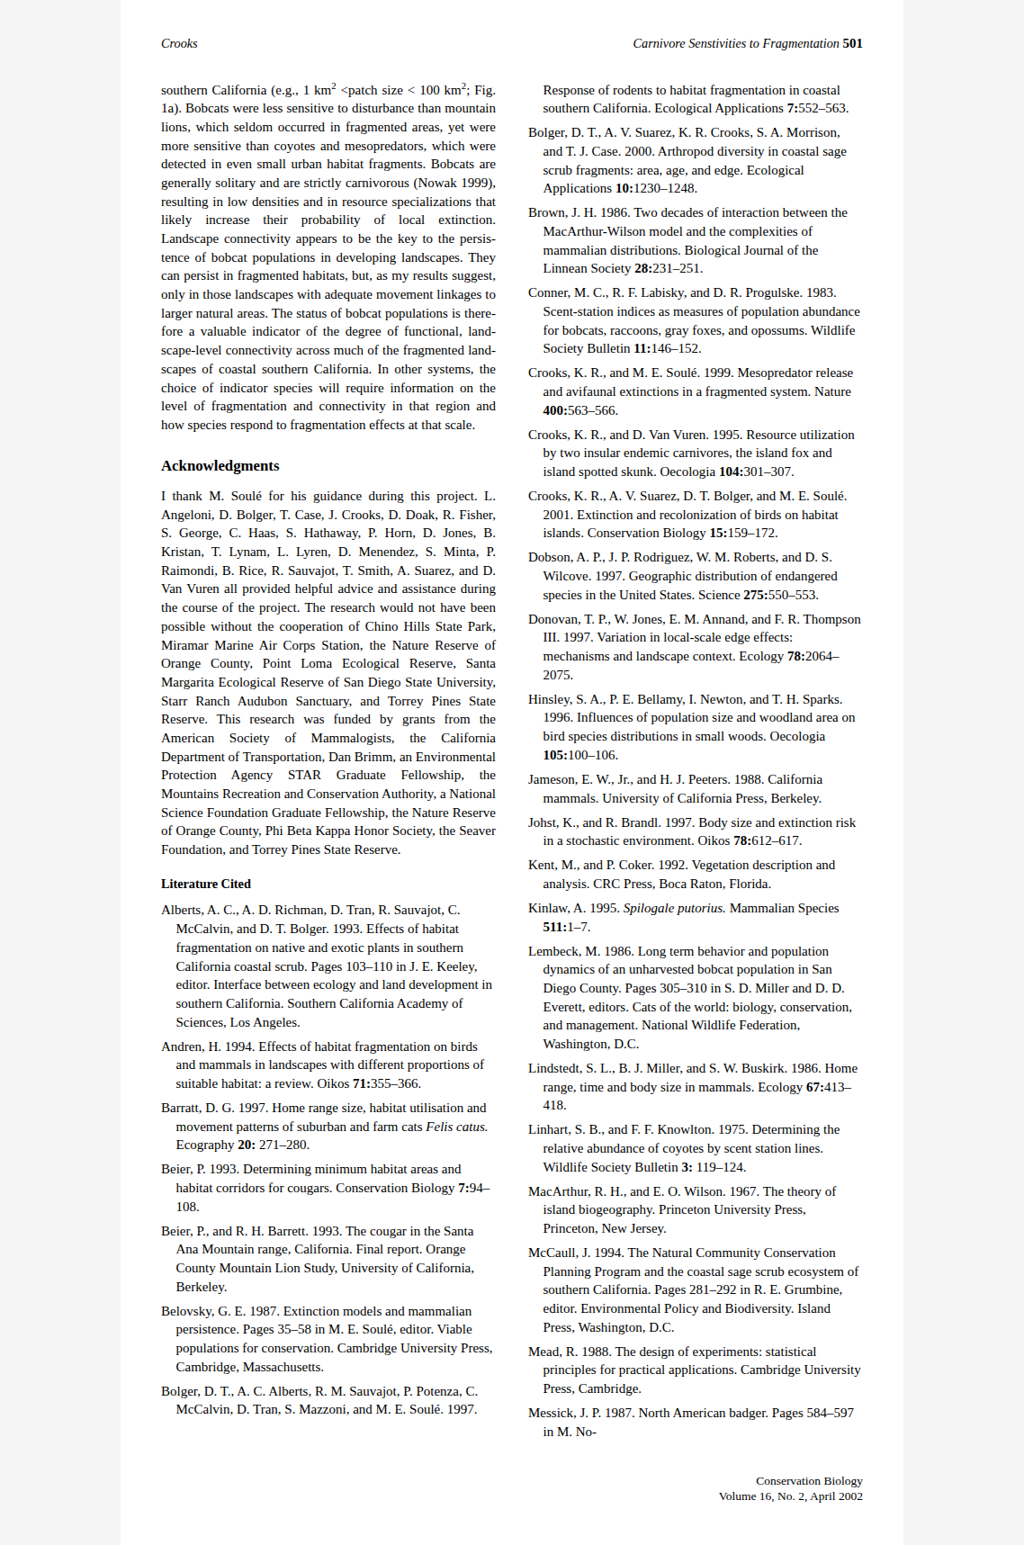Crooks Carnivore Senstivities to Fragmentation 501
southern California (e.g., 1 km2 <patch size < 100 km2; Fig. 1a). Bobcats were less sensitive to disturbance than mountain lions, which seldom occurred in fragmented areas, yet were more sensitive than coyotes and mesopredators, which were detected in even small urban habitat fragments. Bobcats are generally solitary and are strictly carnivorous (Nowak 1999), resulting in low densities and in resource specializations that likely increase their probability of local extinction. Landscape connectivity appears to be the key to the persistence of bobcat populations in developing landscapes. They can persist in fragmented habitats, but, as my results suggest, only in those landscapes with adequate movement linkages to larger natural areas. The status of bobcat populations is therefore a valuable indicator of the degree of functional, landscape-level connectivity across much of the fragmented landscapes of coastal southern California. In other systems, the choice of indicator species will require information on the level of fragmentation and connectivity in that region and how species respond to fragmentation effects at that scale.
Acknowledgments
I thank M. Soulé for his guidance during this project. L. Angeloni, D. Bolger, T. Case, J. Crooks, D. Doak, R. Fisher, S. George, C. Haas, S. Hathaway, P. Horn, D. Jones, B. Kristan, T. Lynam, L. Lyren, D. Menendez, S. Minta, P. Raimondi, B. Rice, R. Sauvajot, T. Smith, A. Suarez, and D. Van Vuren all provided helpful advice and assistance during the course of the project. The research would not have been possible without the cooperation of Chino Hills State Park, Miramar Marine Air Corps Station, the Nature Reserve of Orange County, Point Loma Ecological Reserve, Santa Margarita Ecological Reserve of San Diego State University, Starr Ranch Audubon Sanctuary, and Torrey Pines State Reserve. This research was funded by grants from the American Society of Mammalogists, the California Department of Transportation, Dan Brimm, an Environmental Protection Agency STAR Graduate Fellowship, the Mountains Recreation and Conservation Authority, a National Science Foundation Graduate Fellowship, the Nature Reserve of Orange County, Phi Beta Kappa Honor Society, the Seaver Foundation, and Torrey Pines State Reserve.
Literature Cited
Alberts, A. C., A. D. Richman, D. Tran, R. Sauvajot, C. McCalvin, and D. T. Bolger. 1993. Effects of habitat fragmentation on native and exotic plants in southern California coastal scrub. Pages 103–110 in J. E. Keeley, editor. Interface between ecology and land development in southern California. Southern California Academy of Sciences, Los Angeles.
Andren, H. 1994. Effects of habitat fragmentation on birds and mammals in landscapes with different proportions of suitable habitat: a review. Oikos 71: 355–366.
Barratt, D. G. 1997. Home range size, habitat utilisation and movement patterns of suburban and farm cats Felis catus. Ecography 20: 271–280.
Beier, P. 1993. Determining minimum habitat areas and habitat corridors for cougars. Conservation Biology 7: 94–108.
Beier, P., and R. H. Barrett. 1993. The cougar in the Santa Ana Mountain range, California. Final report. Orange County Mountain Lion Study, University of California, Berkeley.
Belovsky, G. E. 1987. Extinction models and mammalian persistence. Pages 35–58 in M. E. Soulé, editor. Viable populations for conservation. Cambridge University Press, Cambridge, Massachusetts.
Bolger, D. T., A. C. Alberts, R. M. Sauvajot, P. Potenza, C. McCalvin, D. Tran, S. Mazzoni, and M. E. Soulé. 1997. Response of rodents to habitat fragmentation in coastal southern California. Ecological Applications 7: 552–563.
Bolger, D. T., A. V. Suarez, K. R. Crooks, S. A. Morrison, and T. J. Case. 2000. Arthropod diversity in coastal sage scrub fragments: area, age, and edge. Ecological Applications 10: 1230–1248.
Brown, J. H. 1986. Two decades of interaction between the MacArthur-Wilson model and the complexities of mammalian distributions. Biological Journal of the Linnean Society 28: 231–251.
Conner, M. C., R. F. Labisky, and D. R. Progulske. 1983. Scent-station indices as measures of population abundance for bobcats, raccoons, gray foxes, and opossums. Wildlife Society Bulletin 11: 146–152.
Crooks, K. R., and M. E. Soulé. 1999. Mesopredator release and avifaunal extinctions in a fragmented system. Nature 400: 563–566.
Crooks, K. R., and D. Van Vuren. 1995. Resource utilization by two insular endemic carnivores, the island fox and island spotted skunk. Oecologia 104: 301–307.
Crooks, K. R., A. V. Suarez, D. T. Bolger, and M. E. Soulé. 2001. Extinction and recolonization of birds on habitat islands. Conservation Biology 15: 159–172.
Dobson, A. P., J. P. Rodriguez, W. M. Roberts, and D. S. Wilcove. 1997. Geographic distribution of endangered species in the United States. Science 275: 550–553.
Donovan, T. P., W. Jones, E. M. Annand, and F. R. Thompson III. 1997. Variation in local-scale edge effects: mechanisms and landscape context. Ecology 78: 2064–2075.
Hinsley, S. A., P. E. Bellamy, I. Newton, and T. H. Sparks. 1996. Influences of population size and woodland area on bird species distributions in small woods. Oecologia 105: 100–106.
Jameson, E. W., Jr., and H. J. Peeters. 1988. California mammals. University of California Press, Berkeley.
Johst, K., and R. Brandl. 1997. Body size and extinction risk in a stochastic environment. Oikos 78: 612–617.
Kent, M., and P. Coker. 1992. Vegetation description and analysis. CRC Press, Boca Raton, Florida.
Kinlaw, A. 1995. Spilogale putorius. Mammalian Species 511: 1–7.
Lembeck, M. 1986. Long term behavior and population dynamics of an unharvested bobcat population in San Diego County. Pages 305–310 in S. D. Miller and D. D. Everett, editors. Cats of the world: biology, conservation, and management. National Wildlife Federation, Washington, D.C.
Lindstedt, S. L., B. J. Miller, and S. W. Buskirk. 1986. Home range, time and body size in mammals. Ecology 67: 413–418.
Linhart, S. B., and F. F. Knowlton. 1975. Determining the relative abundance of coyotes by scent station lines. Wildlife Society Bulletin 3: 119–124.
MacArthur, R. H., and E. O. Wilson. 1967. The theory of island biogeography. Princeton University Press, Princeton, New Jersey.
McCaull, J. 1994. The Natural Community Conservation Planning Program and the coastal sage scrub ecosystem of southern California. Pages 281–292 in R. E. Grumbine, editor. Environmental Policy and Biodiversity. Island Press, Washington, D.C.
Mead, R. 1988. The design of experiments: statistical principles for practical applications. Cambridge University Press, Cambridge.
Messick, J. P. 1987. North American badger. Pages 584–597 in M. No-
Conservation Biology
Volume 16, No. 2, April 2002